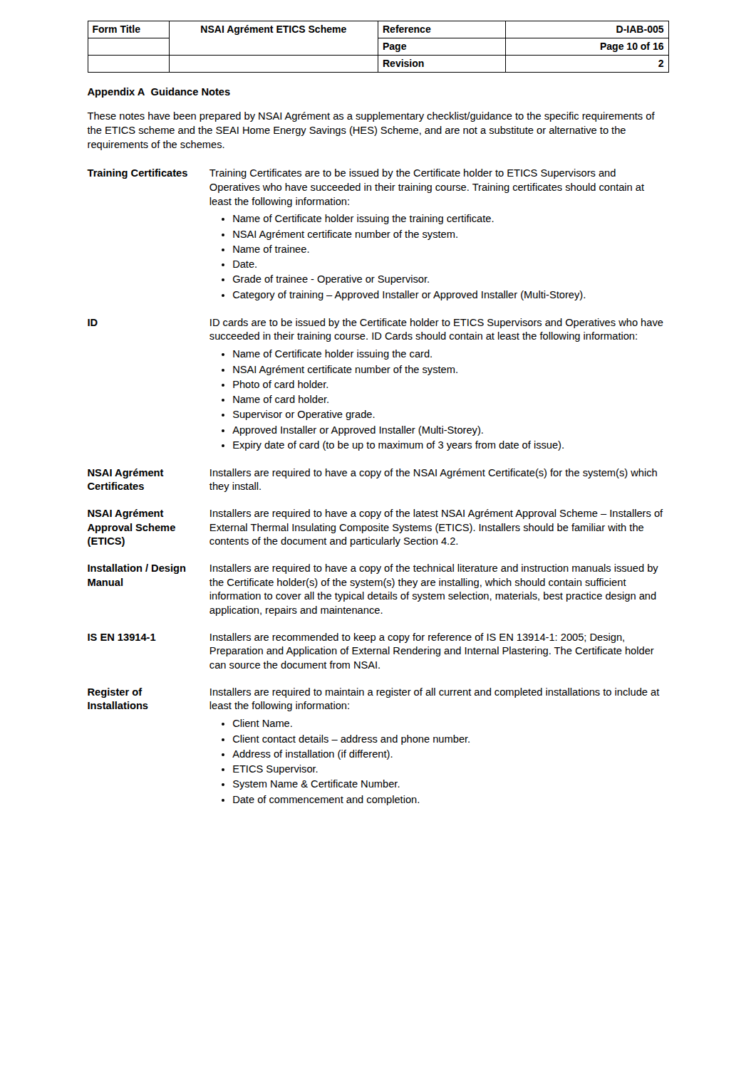| Form Title | NSAI Agrément ETICS Scheme | Reference | D-IAB-005 |
| | Page | Page 10 of 16 |
| | | Revision | 2 |
Appendix A Guidance Notes
These notes have been prepared by NSAI Agrément as a supplementary checklist/guidance to the specific requirements of the ETICS scheme and the SEAI Home Energy Savings (HES) Scheme, and are not a substitute or alternative to the requirements of the schemes.
| Training Certificates | Training Certificates are to be issued by the Certificate holder to ETICS Supervisors and Operatives who have succeeded in their training course. Training certificates should contain at least the following information: Name of Certificate holder issuing the training certificate. NSAI Agrément certificate number of the system. Name of trainee. Date. Grade of trainee - Operative or Supervisor. Category of training – Approved Installer or Approved Installer (Multi-Storey). |
| ID | ID cards are to be issued by the Certificate holder to ETICS Supervisors and Operatives who have succeeded in their training course. ID Cards should contain at least the following information: Name of Certificate holder issuing the card. NSAI Agrément certificate number of the system. Photo of card holder. Name of card holder. Supervisor or Operative grade. Approved Installer or Approved Installer (Multi-Storey). Expiry date of card (to be up to maximum of 3 years from date of issue). |
| NSAI Agrément Certificates | Installers are required to have a copy of the NSAI Agrément Certificate(s) for the system(s) which they install. |
| NSAI Agrément Approval Scheme (ETICS) | Installers are required to have a copy of the latest NSAI Agrément Approval Scheme – Installers of External Thermal Insulating Composite Systems (ETICS). Installers should be familiar with the contents of the document and particularly Section 4.2. |
| Installation / Design Manual | Installers are required to have a copy of the technical literature and instruction manuals issued by the Certificate holder(s) of the system(s) they are installing, which should contain sufficient information to cover all the typical details of system selection, materials, best practice design and application, repairs and maintenance. |
| IS EN 13914-1 | Installers are recommended to keep a copy for reference of IS EN 13914-1: 2005; Design, Preparation and Application of External Rendering and Internal Plastering. The Certificate holder can source the document from NSAI. |
| Register of Installations | Installers are required to maintain a register of all current and completed installations to include at least the following information: Client Name. Client contact details – address and phone number. Address of installation (if different). ETICS Supervisor. System Name & Certificate Number. Date of commencement and completion. |